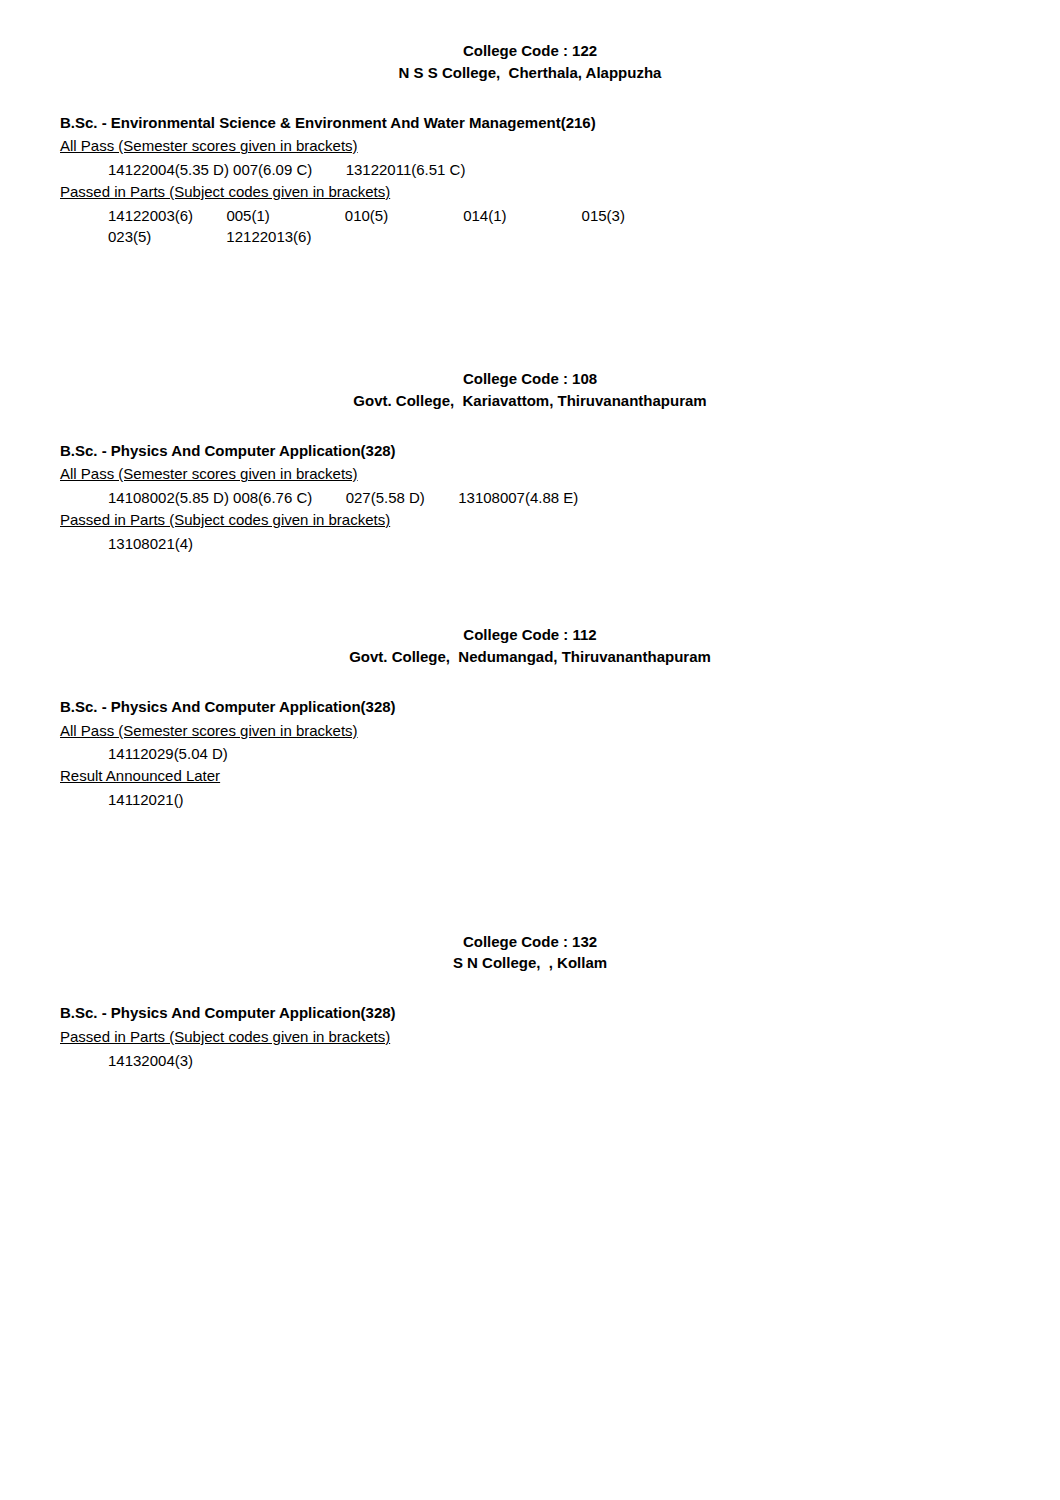College Code : 122 N S S College, Cherthala, Alappuzha
B.Sc. - Environmental Science & Environment And Water Management(216)
All Pass (Semester scores given in brackets)
14122004(5.35 D) 007(6.09 C) 13122011(6.51 C)
Passed in Parts (Subject codes given in brackets)
14122003(6) 005(1) 010(5) 014(1) 015(3) 023(5) 12122013(6)
College Code : 108 Govt. College, Kariavattom, Thiruvananthapuram
B.Sc. - Physics And Computer Application(328)
All Pass (Semester scores given in brackets)
14108002(5.85 D) 008(6.76 C) 027(5.58 D) 13108007(4.88 E)
Passed in Parts (Subject codes given in brackets)
13108021(4)
College Code : 112 Govt. College, Nedumangad, Thiruvananthapuram
B.Sc. - Physics And Computer Application(328)
All Pass (Semester scores given in brackets)
14112029(5.04 D)
Result Announced Later
14112021()
College Code : 132 S N College, , Kollam
B.Sc. - Physics And Computer Application(328)
Passed in Parts (Subject codes given in brackets)
14132004(3)